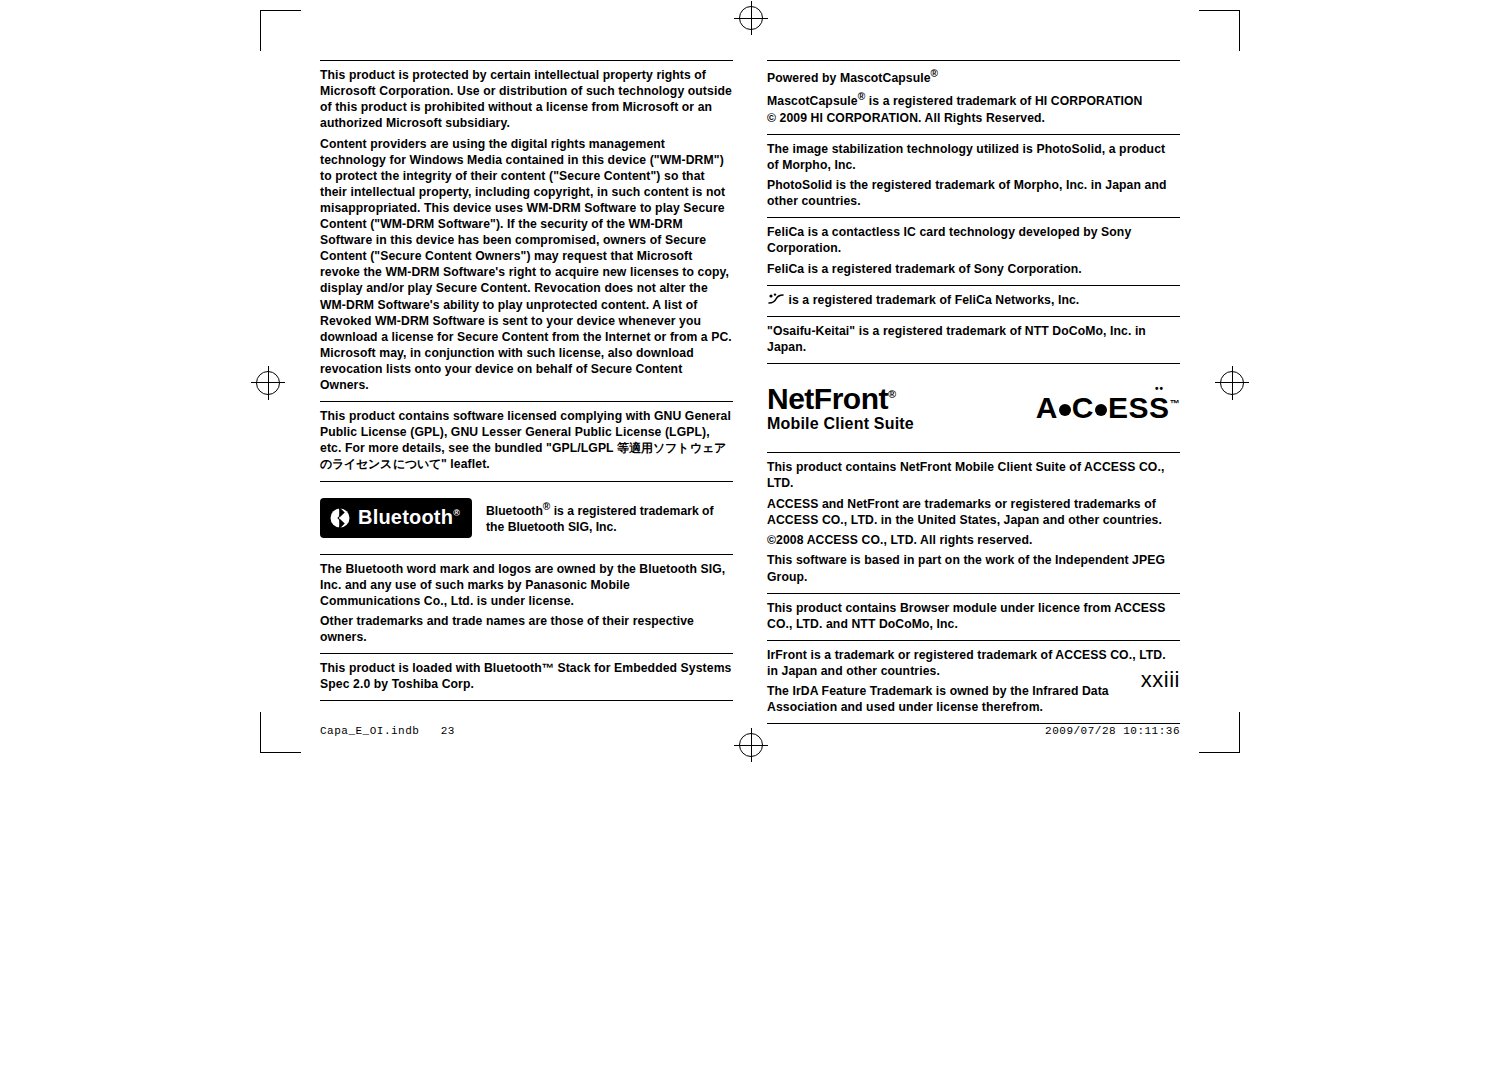This product is protected by certain intellectual property rights of Microsoft Corporation. Use or distribution of such technology outside of this product is prohibited without a license from Microsoft or an authorized Microsoft subsidiary.
Content providers are using the digital rights management technology for Windows Media contained in this device ("WM-DRM") to protect the integrity of their content ("Secure Content") so that their intellectual property, including copyright, in such content is not misappropriated. This device uses WM-DRM Software to play Secure Content ("WM-DRM Software"). If the security of the WM-DRM Software in this device has been compromised, owners of Secure Content ("Secure Content Owners") may request that Microsoft revoke the WM-DRM Software's right to acquire new licenses to copy, display and/or play Secure Content. Revocation does not alter the WM-DRM Software's ability to play unprotected content. A list of Revoked WM-DRM Software is sent to your device whenever you download a license for Secure Content from the Internet or from a PC. Microsoft may, in conjunction with such license, also download revocation lists onto your device on behalf of Secure Content Owners.
This product contains software licensed complying with GNU General Public License (GPL), GNU Lesser General Public License (LGPL), etc. For more details, see the bundled "GPL/LGPL 等適用ソフトウェアのライセンスについて" leaflet.
Bluetooth®
Bluetooth® is a registered trademark of the Bluetooth SIG, Inc.
The Bluetooth word mark and logos are owned by the Bluetooth SIG, Inc. and any use of such marks by Panasonic Mobile Communications Co., Ltd. is under license.
Other trademarks and trade names are those of their respective owners.
This product is loaded with Bluetooth™ Stack for Embedded Systems Spec 2.0 by Toshiba Corp.
Powered by MascotCapsule®
MascotCapsule® is a registered trademark of HI CORPORATION
© 2009 HI CORPORATION. All Rights Reserved.
The image stabilization technology utilized is PhotoSolid, a product of Morpho, Inc.
PhotoSolid is the registered trademark of Morpho, Inc. in Japan and other countries.
FeliCa is a contactless IC card technology developed by Sony Corporation.
FeliCa is a registered trademark of Sony Corporation.
is a registered trademark of FeliCa Networks, Inc.
"Osaifu-Keitai" is a registered trademark of NTT DoCoMo, Inc. in Japan.
NetFront®
Mobile Client Suite
•• A C ESS™
This product contains NetFront Mobile Client Suite of ACCESS CO., LTD.
ACCESS and NetFront are trademarks or registered trademarks of ACCESS CO., LTD. in the United States, Japan and other countries.
©2008 ACCESS CO., LTD. All rights reserved.
This software is based in part on the work of the Independent JPEG Group.
This product contains Browser module under licence from ACCESS CO., LTD. and NTT DoCoMo, Inc.
IrFront is a trademark or registered trademark of ACCESS CO., LTD. in Japan and other countries.
The IrDA Feature Trademark is owned by the Infrared Data Association and used under license therefrom.
xxiii
Capa_E_OI.indb 23
2009/07/28 10:11:36